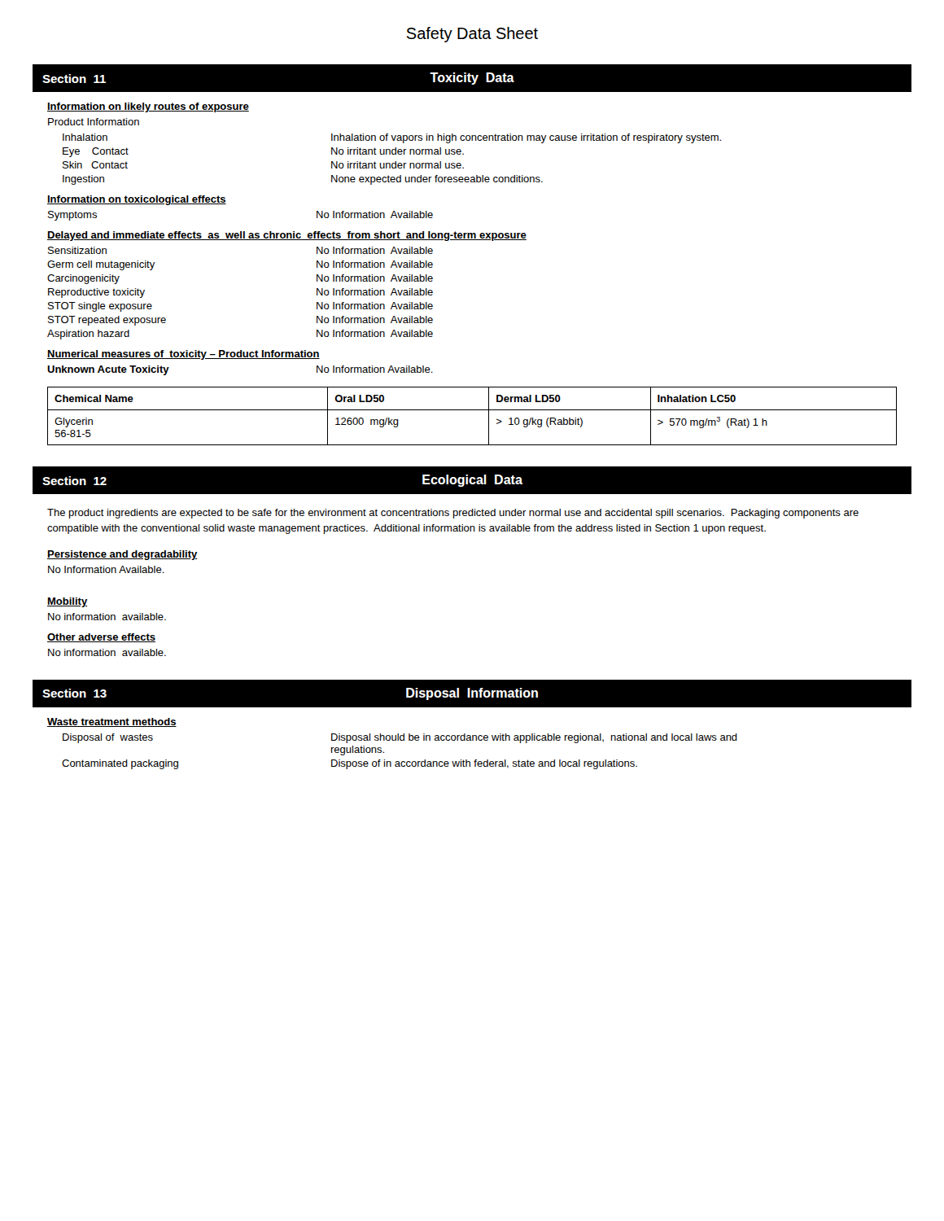Safety Data Sheet
Section 11
Toxicity Data
Information on likely routes of exposure
Product Information
Inhalation
Inhalation of vapors in high concentration may cause irritation of respiratory system.
Eye Contact
No irritant under normal use.
Skin Contact
No irritant under normal use.
Ingestion
None expected under foreseeable conditions.
Information on toxicological effects
Symptoms
No Information Available
Delayed and immediate effects as well as chronic effects from short and long-term exposure
Sensitization
No Information Available
Germ cell mutagenicity
No Information Available
Carcinogenicity
No Information Available
Reproductive toxicity
No Information Available
STOT single exposure
No Information Available
STOT repeated exposure
No Information Available
Aspiration hazard
No Information Available
Numerical measures of toxicity – Product Information
Unknown Acute Toxicity
No Information Available.
| Chemical Name | Oral LD50 | Dermal LD50 | Inhalation LC50 |
| --- | --- | --- | --- |
| Glycerin 56-81-5 | 12600 mg/kg | > 10 g/kg (Rabbit) | > 570 mg/m 3 (Rat) 1 h |
Section 12
Ecological Data
The product ingredients are expected to be safe for the environment at concentrations predicted under normal use and accidental spill scenarios. Packaging components are compatible with the conventional solid waste management practices. Additional information is available from the address listed in Section 1 upon request.
Persistence and degradability
No Information Available.
Mobility
No information available.
Other adverse effects
No information available.
Section 13
Disposal Information
Waste treatment methods
Disposal of wastes
Disposal should be in accordance with applicable regional, national and local laws and
regulations.
Contaminated packaging
Dispose of in accordance with federal, state and local regulations.